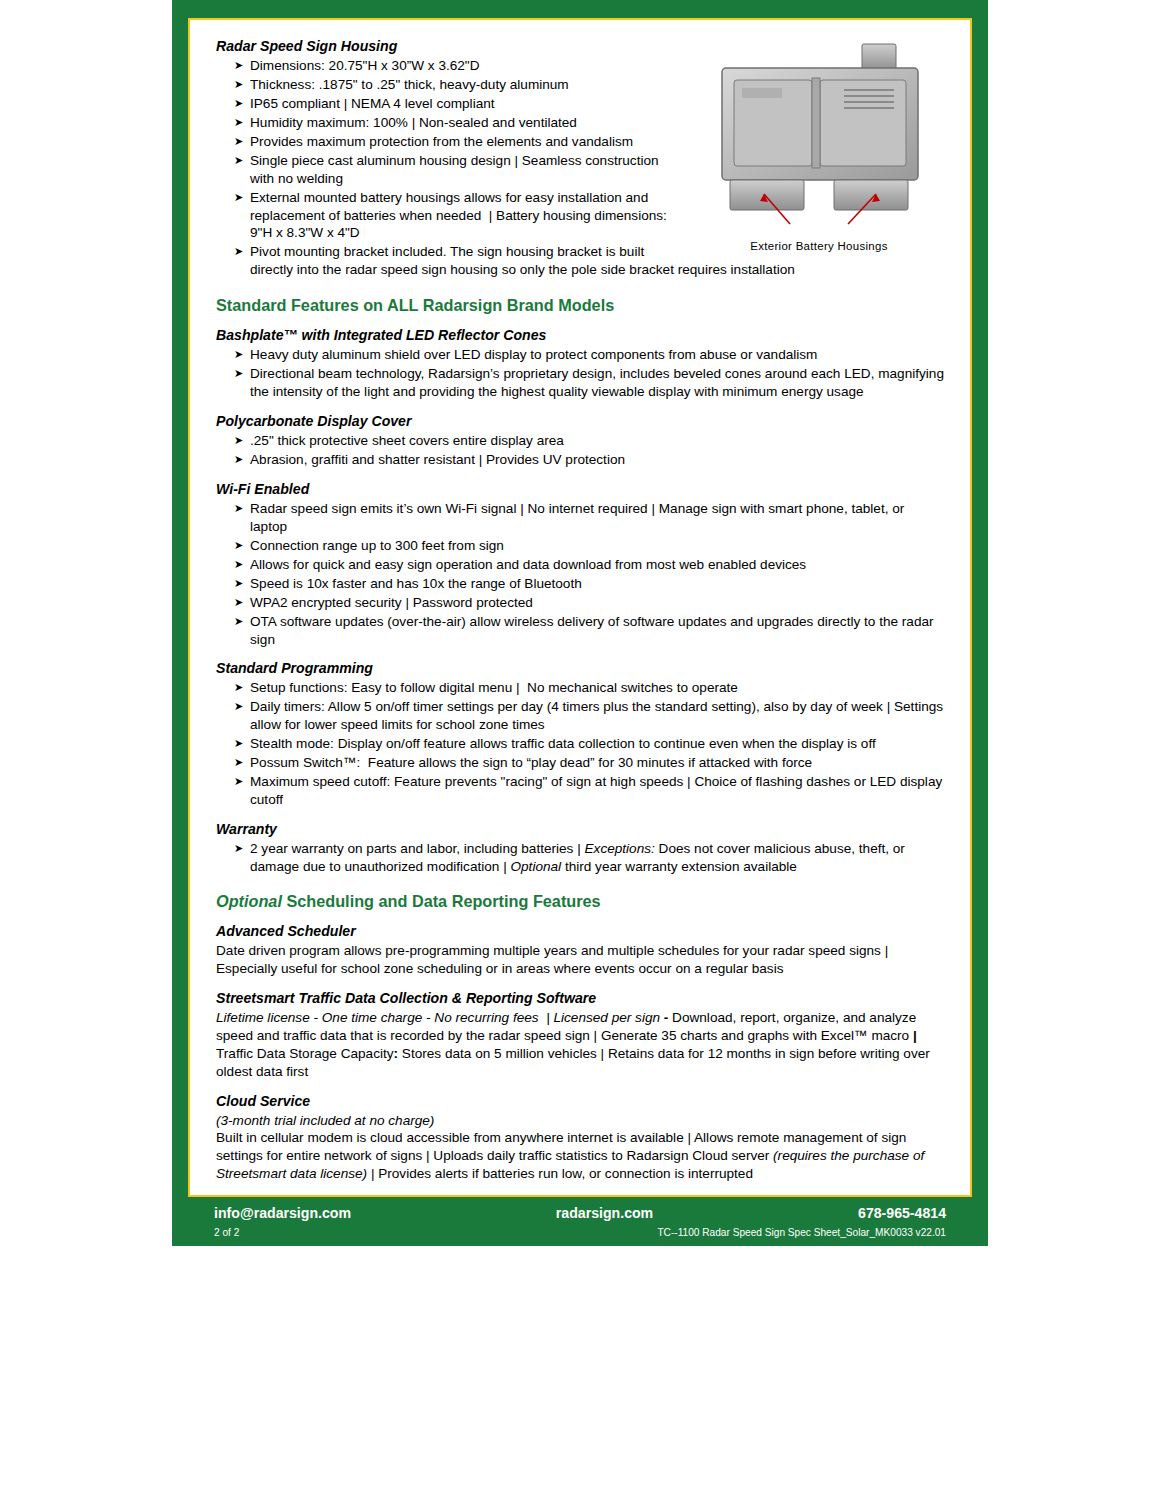Exterior Battery Housings
Radar Speed Sign Housing
Dimensions: 20.75"H x 30”W x 3.62"D
Thickness: .1875" to .25" thick, heavy-duty aluminum
IP65 compliant | NEMA 4 level compliant
Humidity maximum: 100% | Non-sealed and ventilated
Provides maximum protection from the elements and vandalism
Single piece cast aluminum housing design | Seamless construction with no welding
External mounted battery housings allows for easy installation and replacement of batteries when needed | Battery housing dimensions: 9"H x 8.3"W x 4"D
Pivot mounting bracket included. The sign housing bracket is built directly into the radar speed sign housing so only the pole side bracket requires installation
Standard Features on ALL Radarsign Brand Models
Bashplate™ with Integrated LED Reflector Cones
Heavy duty aluminum shield over LED display to protect components from abuse or vandalism
Directional beam technology, Radarsign’s proprietary design, includes beveled cones around each LED, magnifying the intensity of the light and providing the highest quality viewable display with minimum energy usage
Polycarbonate Display Cover
.25" thick protective sheet covers entire display area
Abrasion, graffiti and shatter resistant | Provides UV protection
Wi-Fi Enabled
Radar speed sign emits it’s own Wi-Fi signal | No internet required | Manage sign with smart phone, tablet, or laptop
Connection range up to 300 feet from sign
Allows for quick and easy sign operation and data download from most web enabled devices
Speed is 10x faster and has 10x the range of Bluetooth
WPA2 encrypted security | Password protected
OTA software updates (over-the-air) allow wireless delivery of software updates and upgrades directly to the radar sign
Standard Programming
Setup functions: Easy to follow digital menu | No mechanical switches to operate
Daily timers: Allow 5 on/off timer settings per day (4 timers plus the standard setting), also by day of week | Settings allow for lower speed limits for school zone times
Stealth mode: Display on/off feature allows traffic data collection to continue even when the display is off
Possum Switch™: Feature allows the sign to “play dead” for 30 minutes if attacked with force
Maximum speed cutoff: Feature prevents "racing" of sign at high speeds | Choice of flashing dashes or LED display cutoff
Warranty
2 year warranty on parts and labor, including batteries | Exceptions: Does not cover malicious abuse, theft, or damage due to unauthorized modification | Optional third year warranty extension available
Optional Scheduling and Data Reporting Features
Advanced Scheduler
Date driven program allows pre-programming multiple years and multiple schedules for your radar speed signs | Especially useful for school zone scheduling or in areas where events occur on a regular basis
Streetsmart Traffic Data Collection & Reporting Software
Lifetime license - One time charge - No recurring fees | Licensed per sign - Download, report, organize, and analyze speed and traffic data that is recorded by the radar speed sign | Generate 35 charts and graphs with Excel™ macro | Traffic Data Storage Capacity: Stores data on 5 million vehicles | Retains data for 12 months in sign before writing over oldest data first
Cloud Service
(3-month trial included at no charge)
Built in cellular modem is cloud accessible from anywhere internet is available | Allows remote management of sign settings for entire network of signs | Uploads daily traffic statistics to Radarsign Cloud server (requires the purchase of Streetsmart data license) | Provides alerts if batteries run low, or connection is interrupted
info@radarsign.com radarsign.com 678-965-4814
2 of 2 TC--1100 Radar Speed Sign Spec Sheet_Solar_MK0033 v22.01